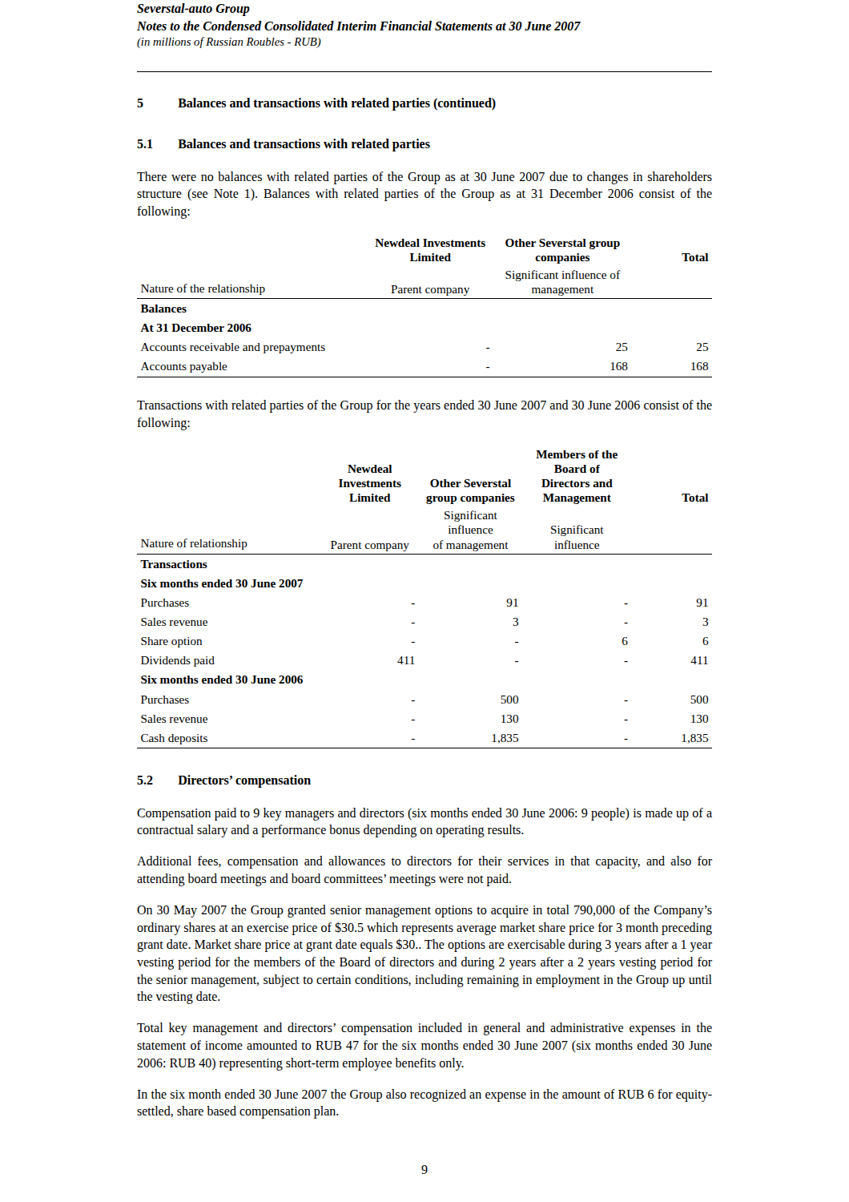Severstal-auto Group
Notes to the Condensed Consolidated Interim Financial Statements at 30 June 2007
(in millions of Russian Roubles - RUB)
5 Balances and transactions with related parties (continued)
5.1 Balances and transactions with related parties
There were no balances with related parties of the Group as at 30 June 2007 due to changes in shareholders structure (see Note 1). Balances with related parties of the Group as at 31 December 2006 consist of the following:
| | Newdeal Investments Limited | Other Severstal group companies | Total |
| --- | --- | --- | --- |
| Nature of the relationship | Parent company | Significant influence of management | |
| Balances | | | |
| At 31 December 2006 | | | |
| Accounts receivable and prepayments | - | 25 | 25 |
| Accounts payable | - | 168 | 168 |
Transactions with related parties of the Group for the years ended 30 June 2007 and 30 June 2006 consist of the following:
| | Newdeal Investments Limited | Other Severstal group companies | Members of the Board of Directors and Management | Total |
| --- | --- | --- | --- | --- |
| Nature of relationship | Parent company | Significant influence of management | Significant influence | |
| Transactions | | | | |
| Six months ended 30 June 2007 | | | | |
| Purchases | - | 91 | - | 91 |
| Sales revenue | - | 3 | - | 3 |
| Share option | - | - | 6 | 6 |
| Dividends paid | 411 | - | - | 411 |
| Six months ended 30 June 2006 | | | | |
| Purchases | - | 500 | - | 500 |
| Sales revenue | - | 130 | - | 130 |
| Cash deposits | - | 1,835 | - | 1,835 |
5.2 Directors’ compensation
Compensation paid to 9 key managers and directors (six months ended 30 June 2006: 9 people) is made up of a contractual salary and a performance bonus depending on operating results.
Additional fees, compensation and allowances to directors for their services in that capacity, and also for attending board meetings and board committees’ meetings were not paid.
On 30 May 2007 the Group granted senior management options to acquire in total 790,000 of the Company’s ordinary shares at an exercise price of $30.5 which represents average market share price for 3 month preceding grant date. Market share price at grant date equals $30.. The options are exercisable during 3 years after a 1 year vesting period for the members of the Board of directors and during 2 years after a 2 years vesting period for the senior management, subject to certain conditions, including remaining in employment in the Group up until the vesting date.
Total key management and directors’ compensation included in general and administrative expenses in the statement of income amounted to RUB 47 for the six months ended 30 June 2007 (six months ended 30 June 2006: RUB 40) representing short-term employee benefits only.
In the six month ended 30 June 2007 the Group also recognized an expense in the amount of RUB 6 for equity-settled, share based compensation plan.
9